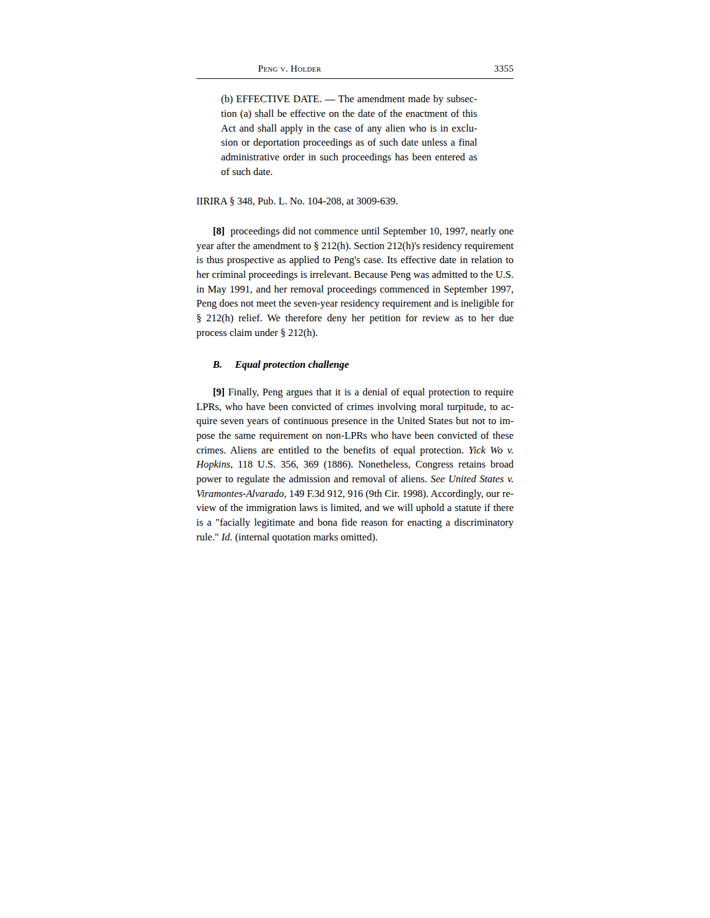Peng v. Holder 3355
(b) EFFECTIVE DATE. — The amendment made by subsection (a) shall be effective on the date of the enactment of this Act and shall apply in the case of any alien who is in exclusion or deportation proceedings as of such date unless a final administrative order in such proceedings has been entered as of such date.
IIRIRA § 348, Pub. L. No. 104-208, at 3009-639.
[8] proceedings did not commence until September 10, 1997, nearly one year after the amendment to § 212(h). Section 212(h)'s residency requirement is thus prospective as applied to Peng's case. Its effective date in relation to her criminal proceedings is irrelevant. Because Peng was admitted to the U.S. in May 1991, and her removal proceedings commenced in September 1997, Peng does not meet the seven-year residency requirement and is ineligible for § 212(h) relief. We therefore deny her petition for review as to her due process claim under § 212(h).
B. Equal protection challenge
[9] Finally, Peng argues that it is a denial of equal protection to require LPRs, who have been convicted of crimes involving moral turpitude, to acquire seven years of continuous presence in the United States but not to impose the same requirement on non-LPRs who have been convicted of these crimes. Aliens are entitled to the benefits of equal protection. Yick Wo v. Hopkins, 118 U.S. 356, 369 (1886). Nonetheless, Congress retains broad power to regulate the admission and removal of aliens. See United States v. Viramontes-Alvarado, 149 F.3d 912, 916 (9th Cir. 1998). Accordingly, our review of the immigration laws is limited, and we will uphold a statute if there is a "facially legitimate and bona fide reason for enacting a discriminatory rule." Id. (internal quotation marks omitted).